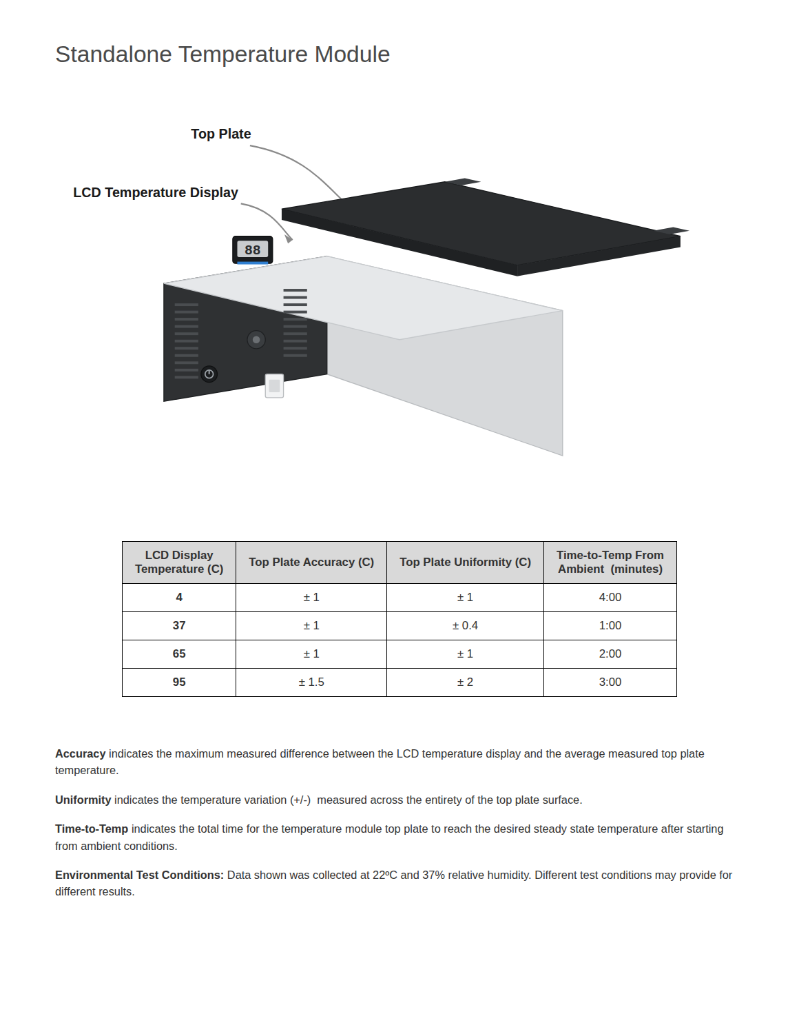Standalone Temperature Module
Top Plate LCD Temperature Display 88
| LCD Display Temperature (C) | Top Plate Accuracy (C) | Top Plate Uniformity (C) | Time-to-Temp From Ambient (minutes) |
| --- | --- | --- | --- |
| 4 | ± 1 | ± 1 | 4:00 |
| 37 | ± 1 | ± 0.4 | 1:00 |
| 65 | ± 1 | ± 1 | 2:00 |
| 95 | ± 1.5 | ± 2 | 3:00 |
Accuracy indicates the maximum measured difference between the LCD temperature display and the average measured top plate temperature.
Uniformity indicates the temperature variation (+/-) measured across the entirety of the top plate surface.
Time-to-Temp indicates the total time for the temperature module top plate to reach the desired steady state temperature after starting from ambient conditions.
Environmental Test Conditions: Data shown was collected at 22ºC and 37% relative humidity. Different test conditions may provide for different results.